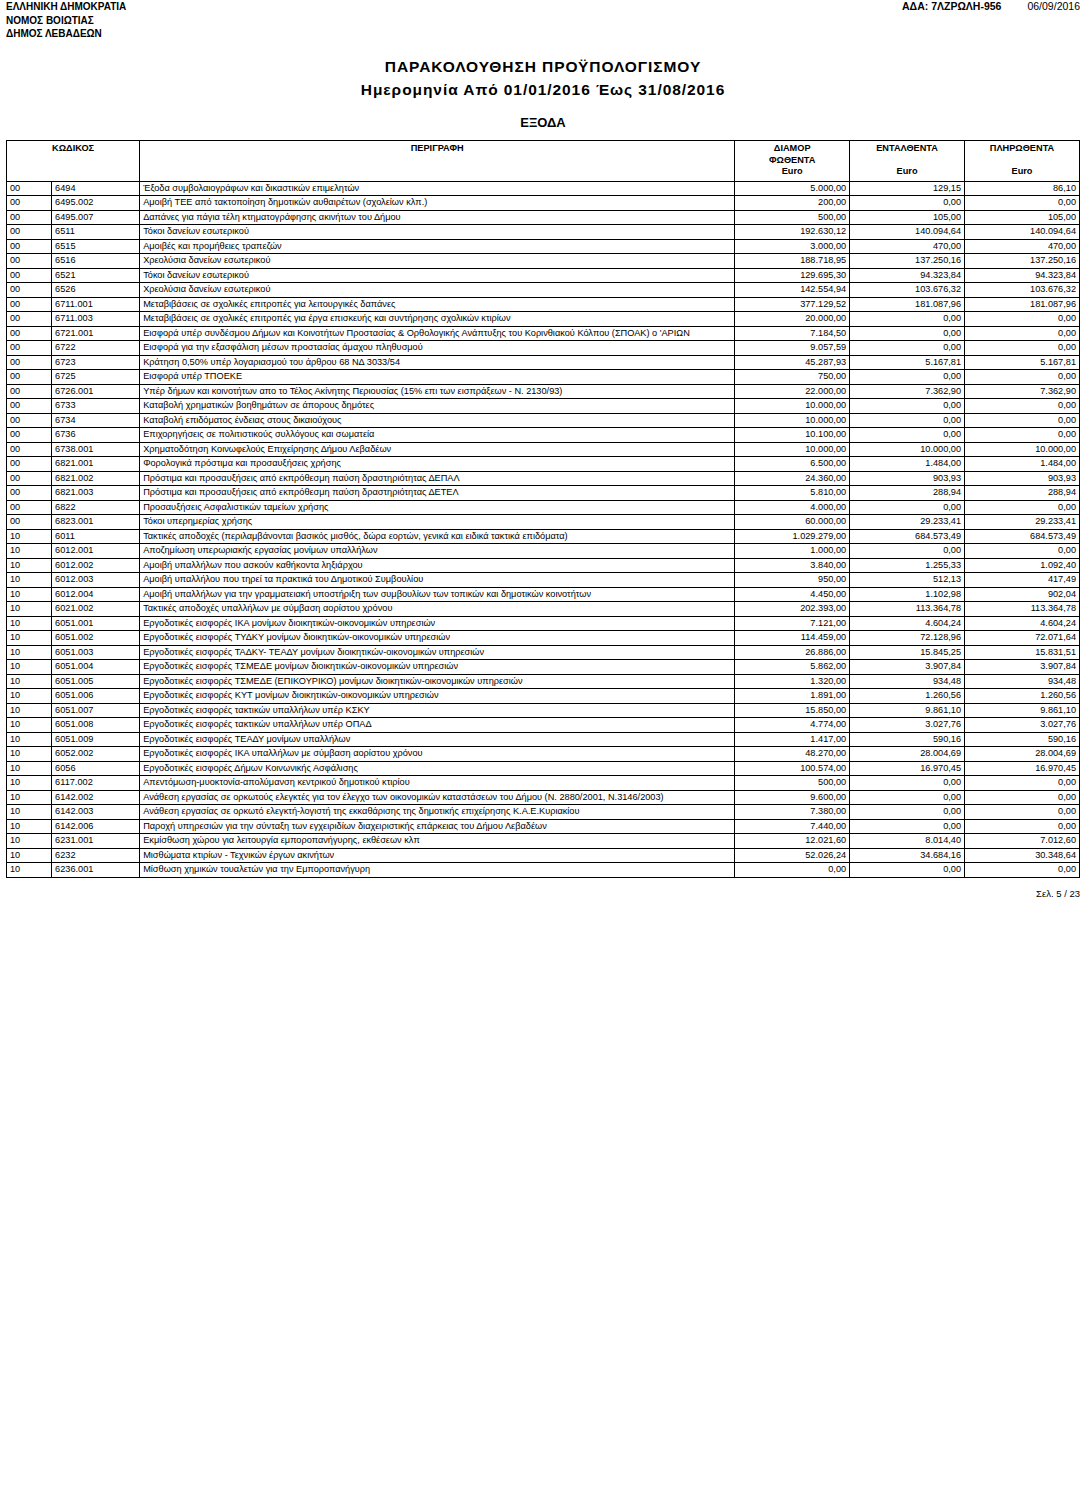ΕΛΛΗΝΙΚΗ ΔΗΜΟΚΡΑΤΙΑ
ΝΟΜΟΣ ΒΟΙΩΤΙΑΣ
ΔΗΜΟΣ ΛΕΒΑΔΕΩΝ
ΑΔΑ: 7ΛΖΡΩΛΗ-95606/09/2016
ΠΑΡΑΚΟΛΟΥΘΗΣΗ ΠΡΟΫΠΟΛΟΓΙΣΜΟΥ
Ημερομηνία Από 01/01/2016 Έως 31/08/2016
ΕΞΟΔΑ
| ΚΩΔΙΚΟΣ | ΠΕΡΙΓΡΑΦΗ | ΔΙΑΜΟΡ ΦΩΘΕΝΤΑ Euro | ΕΝΤΑΛΘΕΝΤΑ Euro | ΠΛΗΡΩΘΕΝΤΑ Euro |
| --- | --- | --- | --- | --- |
| 00 | 6494 | Έξοδα συμβολαιογράφων και δικαστικών επιμελητών | 5.000,00 | 129,15 | 86,10 |
| 00 | 6495.002 | Αμοιβή ΤΕΕ από τακτοποίηση δημοτικών αυθαιρέτων (σχολείων κλπ.) | 200,00 | 0,00 | 0,00 |
| 00 | 6495.007 | Δαπάνες για πάγια τέλη κτηματογράφησης ακινήτων του Δήμου | 500,00 | 105,00 | 105,00 |
| 00 | 6511 | Τόκοι δανείων εσωτερικού | 192.630,12 | 140.094,64 | 140.094,64 |
| 00 | 6515 | Αμοιβές και προμήθειες τραπεζών | 3.000,00 | 470,00 | 470,00 |
| 00 | 6516 | Χρεολύσια δανείων εσωτερικού | 188.718,95 | 137.250,16 | 137.250,16 |
| 00 | 6521 | Τόκοι δανείων εσωτερικού | 129.695,30 | 94.323,84 | 94.323,84 |
| 00 | 6526 | Χρεολύσια δανείων εσωτερικού | 142.554,94 | 103.676,32 | 103.676,32 |
| 00 | 6711.001 | Μεταβιβάσεις σε σχολικές επιτροπές για λειτουργικές δαπάνες | 377.129,52 | 181.087,96 | 181.087,96 |
| 00 | 6711.003 | Μεταβιβάσεις σε σχολικές επιτροπές για έργα επισκευής και συντήρησης σχολικών κτιρίων | 20.000,00 | 0,00 | 0,00 |
| 00 | 6721.001 | Εισφορά υπέρ συνδέσμου Δήμων και Κοινοτήτων Προστασίας & Ορθολογικής Ανάπτυξης του Κορινθιακού Κόλπου (ΣΠΟΑΚ) ο 'ΑΡΙΩΝ | 7.184,50 | 0,00 | 0,00 |
| 00 | 6722 | Εισφορά για την εξασφάλιση μέσων προστασίας άμαχου πληθυσμού | 9.057,59 | 0,00 | 0,00 |
| 00 | 6723 | Κράτηση 0,50% υπέρ λογαριασμού του άρθρου 68 ΝΔ 3033/54 | 45.287,93 | 5.167,81 | 5.167,81 |
| 00 | 6725 | Εισφορά υπέρ ΤΠΟΕΚΕ | 750,00 | 0,00 | 0,00 |
| 00 | 6726.001 | Υπέρ δήμων και κοινοτήτων απο το Τέλος Ακίνητης Περιουσίας (15% επι των εισπράξεων - Ν. 2130/93) | 22.000,00 | 7.362,90 | 7.362,90 |
| 00 | 6733 | Καταβολή χρηματικών βοηθημάτων σε άπορους δημότες | 10.000,00 | 0,00 | 0,00 |
| 00 | 6734 | Καταβολή επιδόματος ένδειας στους δικαιούχους | 10.000,00 | 0,00 | 0,00 |
| 00 | 6736 | Επιχορηγήσεις σε πολιτιστικούς συλλόγους και σωματεία | 10.100,00 | 0,00 | 0,00 |
| 00 | 6738.001 | Χρηματοδότηση Κοινωφελούς Επιχείρησης Δήμου Λεβαδέων | 10.000,00 | 10.000,00 | 10.000,00 |
| 00 | 6821.001 | Φορολογικά πρόστιμα και προσαυξήσεις χρήσης | 6.500,00 | 1.484,00 | 1.484,00 |
| 00 | 6821.002 | Πρόστιμα και προσαυξήσεις από εκπρόθεσμη παύση δραστηριότητας ΔΕΠΑΛ | 24.360,00 | 903,93 | 903,93 |
| 00 | 6821.003 | Πρόστιμα και προσαυξήσεις από εκπρόθεσμη παύση δραστηριότητας ΔΕΤΕΛ | 5.810,00 | 288,94 | 288,94 |
| 00 | 6822 | Προσαυξήσεις Ασφαλιστικών ταμείων χρήσης | 4.000,00 | 0,00 | 0,00 |
| 00 | 6823.001 | Τόκοι υπερημερίας χρήσης | 60.000,00 | 29.233,41 | 29.233,41 |
| 10 | 6011 | Τακτικές αποδοχές (περιλαμβάνονται βασικός μισθός, δώρα εορτών, γενικά και ειδικά τακτικά επιδόματα) | 1.029.279,00 | 684.573,49 | 684.573,49 |
| 10 | 6012.001 | Αποζημίωση υπερωριακής εργασίας μονίμων υπαλλήλων | 1.000,00 | 0,00 | 0,00 |
| 10 | 6012.002 | Αμοιβή υπαλλήλων που ασκούν καθήκοντα ληξιάρχου | 3.840,00 | 1.255,33 | 1.092,40 |
| 10 | 6012.003 | Αμοιβή υπαλλήλου που τηρεί τα πρακτικά του Δημοτικού Συμβουλίου | 950,00 | 512,13 | 417,49 |
| 10 | 6012.004 | Αμοιβή υπαλλήλων για την γραμματειακή υποστήριξη των συμβουλίων των τοπικών και δημοτικών κοινοτήτων | 4.450,00 | 1.102,98 | 902,04 |
| 10 | 6021.002 | Τακτικές αποδοχές υπαλλήλων με σύμβαση αορίστου χρόνου | 202.393,00 | 113.364,78 | 113.364,78 |
| 10 | 6051.001 | Εργοδοτικές εισφορές ΙΚΑ μονίμων διοικητικών-οικονομικών υπηρεσιών | 7.121,00 | 4.604,24 | 4.604,24 |
| 10 | 6051.002 | Εργοδοτικές εισφορές ΤΥΔΚΥ μονίμων διοικητικών-οικονομικών υπηρεσιών | 114.459,00 | 72.128,96 | 72.071,64 |
| 10 | 6051.003 | Εργοδοτικές εισφορές ΤΑΔΚΥ- ΤΕΑΔΥ μονίμων διοικητικών-οικονομικών υπηρεσιών | 26.886,00 | 15.845,25 | 15.831,51 |
| 10 | 6051.004 | Εργοδοτικές εισφορές ΤΣΜΕΔΕ μονίμων διοικητικών-οικονομικών υπηρεσιών | 5.862,00 | 3.907,84 | 3.907,84 |
| 10 | 6051.005 | Εργοδοτικές εισφορές ΤΣΜΕΔΕ (ΕΠΙΚΟΥΡΙΚΟ) μονίμων διοικητικών-οικονομικών υπηρεσιών | 1.320,00 | 934,48 | 934,48 |
| 10 | 6051.006 | Εργοδοτικές εισφορές ΚΥΤ μονίμων διοικητικών-οικονομικών υπηρεσιών | 1.891,00 | 1.260,56 | 1.260,56 |
| 10 | 6051.007 | Εργοδοτικές εισφορές τακτικών υπαλλήλων υπέρ ΚΣΚΥ | 15.850,00 | 9.861,10 | 9.861,10 |
| 10 | 6051.008 | Εργοδοτικές εισφορές τακτικών υπαλλήλων υπέρ ΟΠΑΔ | 4.774,00 | 3.027,76 | 3.027,76 |
| 10 | 6051.009 | Εργοδοτικές εισφορές ΤΕΑΔΥ μονίμων υπαλλήλων | 1.417,00 | 590,16 | 590,16 |
| 10 | 6052.002 | Εργοδοτικές εισφορές ΙΚΑ υπαλλήλων με σύμβαση αορίστου χρόνου | 48.270,00 | 28.004,69 | 28.004,69 |
| 10 | 6056 | Εργοδοτικές εισφορές Δήμων Κοινωνικής Ασφάλισης | 100.574,00 | 16.970,45 | 16.970,45 |
| 10 | 6117.002 | Απεντόμωση-μυοκτονία-απολύμανση κεντρικού δημοτικού κτιρίου | 500,00 | 0,00 | 0,00 |
| 10 | 6142.002 | Ανάθεση εργασίας σε ορκωτούς ελεγκτές για τον έλεγχο των οικονομικών καταστάσεων του Δήμου (Ν. 2880/2001, Ν.3146/2003) | 9.600,00 | 0,00 | 0,00 |
| 10 | 6142.003 | Ανάθεση εργασίας σε ορκωτό ελεγκτή-λογιστή της εκκαθάρισης της δημοτικής επιχείρησης Κ.Α.Ε.Κυριακίου | 7.380,00 | 0,00 | 0,00 |
| 10 | 6142.006 | Παροχή υπηρεσιών για την σύνταξη των εγχειριδίων διαχειριστικής επάρκειας του Δήμου Λεβαδέων | 7.440,00 | 0,00 | 0,00 |
| 10 | 6231.001 | Εκμίσθωση χώρου για λειτουργία εμποροπανήγυρης, εκθέσεων κλπ | 12.021,60 | 8.014,40 | 7.012,60 |
| 10 | 6232 | Μισθώματα κτιρίων - Τεχνικών έργων ακινήτων | 52.026,24 | 34.684,16 | 30.348,64 |
| 10 | 6236.001 | Μίσθωση χημικών τουαλετών για την Εμποροπανήγυρη | 0,00 | 0,00 | 0,00 |
Σελ. 5 / 23